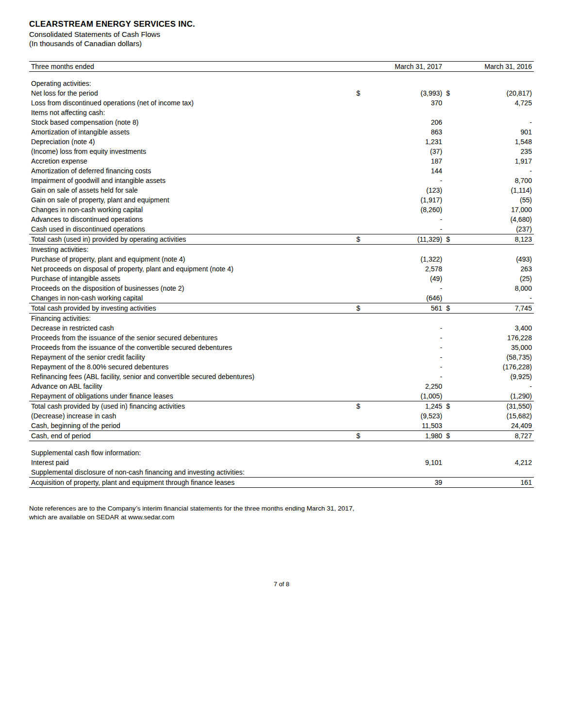CLEARSTREAM ENERGY SERVICES INC.
Consolidated Statements of Cash Flows
(In thousands of Canadian dollars)
| Three months ended | March 31, 2017 | March 31, 2016 |
| --- | --- | --- |
| Operating activities: | | | | |
| Net loss for the period | $ | (3,993) | $ | (20,817) |
| Loss from discontinued operations (net of income tax) | | 370 | | 4,725 |
| Items not affecting cash: | | | | |
| Stock based compensation (note 8) | | 206 | | - |
| Amortization of intangible assets | | 863 | | 901 |
| Depreciation (note 4) | | 1,231 | | 1,548 |
| (Income) loss from equity investments | | (37) | | 235 |
| Accretion expense | | 187 | | 1,917 |
| Amortization of deferred financing costs | | 144 | | - |
| Impairment of goodwill and intangible assets | | - | | 8,700 |
| Gain on sale of assets held for sale | | (123) | | (1,114) |
| Gain on sale of property, plant and equipment | | (1,917) | | (55) |
| Changes in non-cash working capital | | (8,260) | | 17,000 |
| Advances to discontinued operations | | - | | (4,680) |
| Cash used in discontinued operations | | - | | (237) |
| Total cash (used in) provided by operating activities | $ | (11,329) | $ | 8,123 |
| Investing activities: | | | | |
| Purchase of property, plant and equipment (note 4) | | (1,322) | | (493) |
| Net proceeds on disposal of property, plant and equipment (note 4) | | 2,578 | | 263 |
| Purchase of intangible assets | | (49) | | (25) |
| Proceeds on the disposition of businesses (note 2) | | - | | 8,000 |
| Changes in non-cash working capital | | (646) | | - |
| Total cash provided by investing activities | $ | 561 | $ | 7,745 |
| Financing activities: | | | | |
| Decrease in restricted cash | | - | | 3,400 |
| Proceeds from the issuance of the senior secured debentures | | - | | 176,228 |
| Proceeds from the issuance of the convertible secured debentures | | - | | 35,000 |
| Repayment of the senior credit facility | | - | | (58,735) |
| Repayment of the 8.00% secured debentures | | - | | (176,228) |
| Refinancing fees (ABL facility, senior and convertible secured debentures) | | - | | (9,925) |
| Advance on ABL facility | | 2,250 | | - |
| Repayment of obligations under finance leases | | (1,005) | | (1,290) |
| Total cash provided by (used in) financing activities | $ | 1,245 | $ | (31,550) |
| (Decrease) increase in cash | | (9,523) | | (15,682) |
| Cash, beginning of the period | | 11,503 | | 24,409 |
| Cash, end of period | $ | 1,980 | $ | 8,727 |
| Supplemental cash flow information: | | | | |
| Interest paid | | 9,101 | | 4,212 |
| Supplemental disclosure of non-cash financing and investing activities: | | | | |
| Acquisition of property, plant and equipment through finance leases | | 39 | | 161 |
Note references are to the Company’s interim financial statements for the three months ending March 31, 2017,
which are available on SEDAR at www.sedar.com
7 of 8